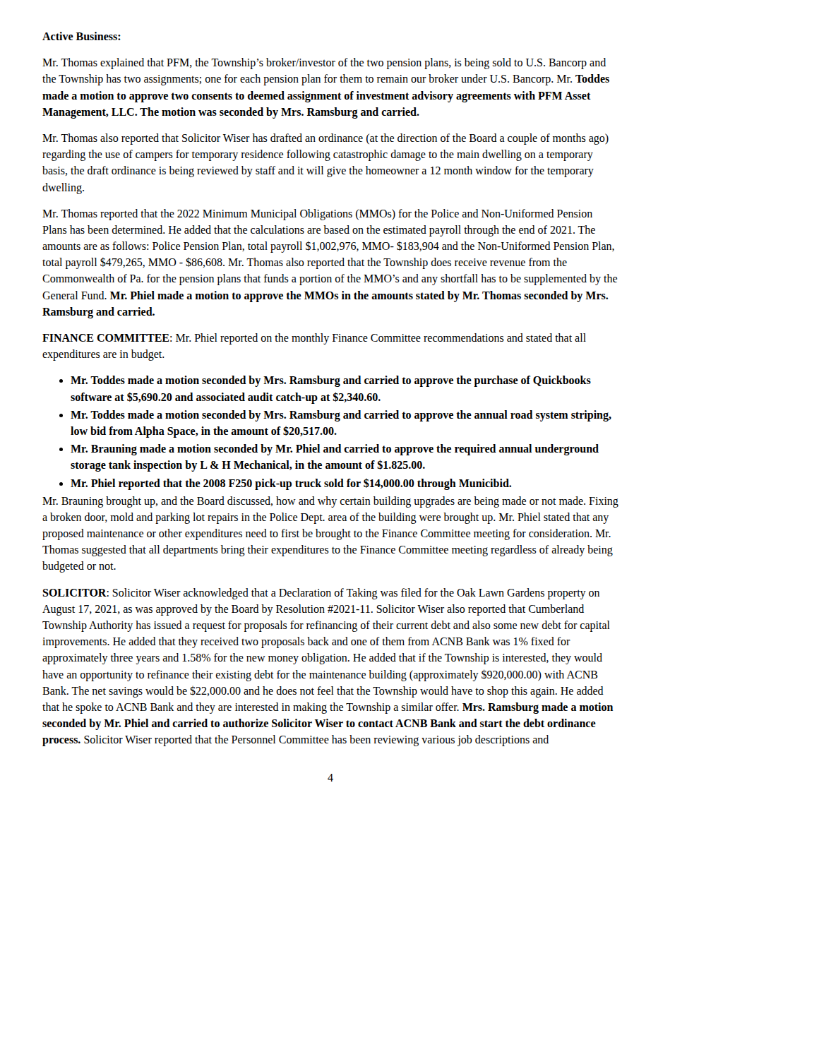Active Business:
Mr. Thomas explained that PFM, the Township’s broker/investor of the two pension plans, is being sold to U.S. Bancorp and the Township has two assignments; one for each pension plan for them to remain our broker under U.S. Bancorp. Mr. Toddes made a motion to approve two consents to deemed assignment of investment advisory agreements with PFM Asset Management, LLC. The motion was seconded by Mrs. Ramsburg and carried.
Mr. Thomas also reported that Solicitor Wiser has drafted an ordinance (at the direction of the Board a couple of months ago) regarding the use of campers for temporary residence following catastrophic damage to the main dwelling on a temporary basis, the draft ordinance is being reviewed by staff and it will give the homeowner a 12 month window for the temporary dwelling.
Mr. Thomas reported that the 2022 Minimum Municipal Obligations (MMOs) for the Police and Non-Uniformed Pension Plans has been determined. He added that the calculations are based on the estimated payroll through the end of 2021. The amounts are as follows: Police Pension Plan, total payroll $1,002,976, MMO- $183,904 and the Non-Uniformed Pension Plan, total payroll $479,265, MMO - $86,608. Mr. Thomas also reported that the Township does receive revenue from the Commonwealth of Pa. for the pension plans that funds a portion of the MMO’s and any shortfall has to be supplemented by the General Fund. Mr. Phiel made a motion to approve the MMOs in the amounts stated by Mr. Thomas seconded by Mrs. Ramsburg and carried.
FINANCE COMMITTEE: Mr. Phiel reported on the monthly Finance Committee recommendations and stated that all expenditures are in budget.
Mr. Toddes made a motion seconded by Mrs. Ramsburg and carried to approve the purchase of Quickbooks software at $5,690.20 and associated audit catch-up at $2,340.60.
Mr. Toddes made a motion seconded by Mrs. Ramsburg and carried to approve the annual road system striping, low bid from Alpha Space, in the amount of $20,517.00.
Mr. Brauning made a motion seconded by Mr. Phiel and carried to approve the required annual underground storage tank inspection by L & H Mechanical, in the amount of $1.825.00.
Mr. Phiel reported that the 2008 F250 pick-up truck sold for $14,000.00 through Municibid.
Mr. Brauning brought up, and the Board discussed, how and why certain building upgrades are being made or not made. Fixing a broken door, mold and parking lot repairs in the Police Dept. area of the building were brought up. Mr. Phiel stated that any proposed maintenance or other expenditures need to first be brought to the Finance Committee meeting for consideration. Mr. Thomas suggested that all departments bring their expenditures to the Finance Committee meeting regardless of already being budgeted or not.
SOLICITOR: Solicitor Wiser acknowledged that a Declaration of Taking was filed for the Oak Lawn Gardens property on August 17, 2021, as was approved by the Board by Resolution #2021-11. Solicitor Wiser also reported that Cumberland Township Authority has issued a request for proposals for refinancing of their current debt and also some new debt for capital improvements. He added that they received two proposals back and one of them from ACNB Bank was 1% fixed for approximately three years and 1.58% for the new money obligation. He added that if the Township is interested, they would have an opportunity to refinance their existing debt for the maintenance building (approximately $920,000.00) with ACNB Bank. The net savings would be $22,000.00 and he does not feel that the Township would have to shop this again. He added that he spoke to ACNB Bank and they are interested in making the Township a similar offer. Mrs. Ramsburg made a motion seconded by Mr. Phiel and carried to authorize Solicitor Wiser to contact ACNB Bank and start the debt ordinance process. Solicitor Wiser reported that the Personnel Committee has been reviewing various job descriptions and
4